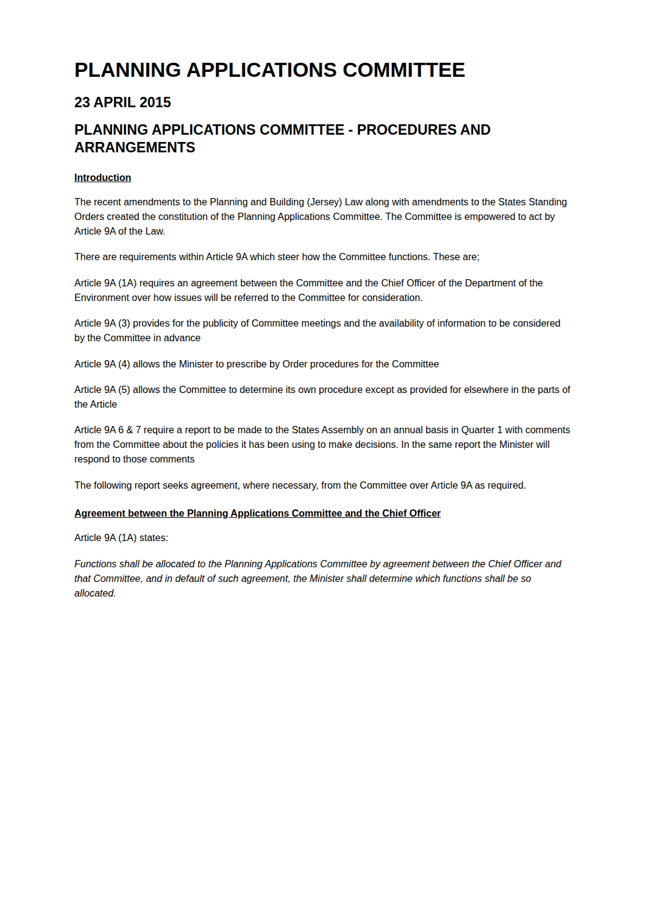PLANNING APPLICATIONS COMMITTEE
23 APRIL 2015
PLANNING APPLICATIONS COMMITTEE - PROCEDURES AND ARRANGEMENTS
Introduction
The recent amendments to the Planning and Building (Jersey) Law along with amendments to the States Standing Orders created the constitution of the Planning Applications Committee. The Committee is empowered to act by Article 9A of the Law.
There are requirements within Article 9A which steer how the Committee functions. These are;
Article 9A (1A) requires an agreement between the Committee and the Chief Officer of the Department of the Environment over how issues will be referred to the Committee for consideration.
Article 9A (3) provides for the publicity of Committee meetings and the availability of information to be considered by the Committee in advance
Article 9A (4) allows the Minister to prescribe by Order procedures for the Committee
Article 9A (5) allows the Committee to determine its own procedure except as provided for elsewhere in the parts of the Article
Article 9A 6 & 7 require a report to be made to the States Assembly on an annual basis in Quarter 1 with comments from the Committee about the policies it has been using to make decisions. In the same report the Minister will respond to those comments
The following report seeks agreement, where necessary, from the Committee over Article 9A as required.
Agreement between the Planning Applications Committee and the Chief Officer
Article 9A (1A) states:
Functions shall be allocated to the Planning Applications Committee by agreement between the Chief Officer and that Committee, and in default of such agreement, the Minister shall determine which functions shall be so allocated.